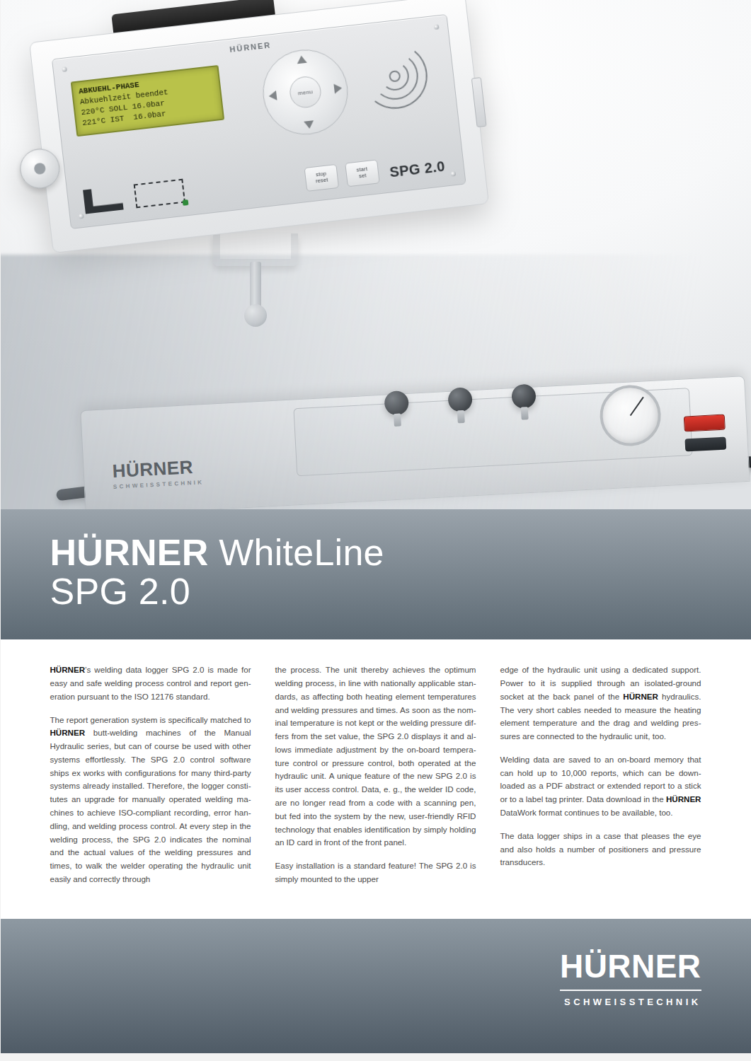HÜRNERSCHWEISSTECHNIK
HÜRNER
ABKUEHL-PHASE
Abkuehlzeit beendet
220°C SOLL 16.0bar
221°C IST 16.0bar
menu
stop reset
start set
SPG 2.0
HÜRNER WhiteLine SPG 2.0
HÜRNER’s welding data logger SPG 2.0 is made for easy and safe welding process control and report generation pursuant to the ISO 12176 standard.
The report generation system is specifically matched to HÜRNER butt-welding machines of the Manual Hydraulic series, but can of course be used with other systems effortlessly. The SPG 2.0 control software ships ex works with configurations for many third-party systems already installed. Therefore, the logger constitutes an upgrade for manually operated welding machines to achieve ISO-compliant recording, error handling, and welding process control. At every step in the welding process, the SPG 2.0 indicates the nominal and the actual values of the welding pressures and times, to walk the welder operating the hydraulic unit easily and correctly through
the process. The unit thereby achieves the optimum welding process, in line with nationally applicable standards, as affecting both heating element temperatures and welding pressures and times. As soon as the nominal temperature is not kept or the welding pressure differs from the set value, the SPG 2.0 displays it and allows immediate adjustment by the on-board temperature control or pressure control, both operated at the hydraulic unit. A unique feature of the new SPG 2.0 is its user access control. Data, e. g., the welder ID code, are no longer read from a code with a scanning pen, but fed into the system by the new, user-friendly RFID technology that enables identification by simply holding an ID card in front of the front panel.
Easy installation is a standard feature! The SPG 2.0 is simply mounted to the upper
edge of the hydraulic unit using a dedicated support. Power to it is supplied through an isolated-ground socket at the back panel of the HÜRNER hydraulics. The very short cables needed to measure the heating element temperature and the drag and welding pressures are connected to the hydraulic unit, too.
Welding data are saved to an on-board memory that can hold up to 10,000 reports, which can be downloaded as a PDF abstract or extended report to a stick or to a label tag printer. Data download in the HÜRNER DataWork format continues to be available, too.
The data logger ships in a case that pleases the eye and also holds a number of positioners and pressure transducers.
HÜRNER
SCHWEISSTECHNIK